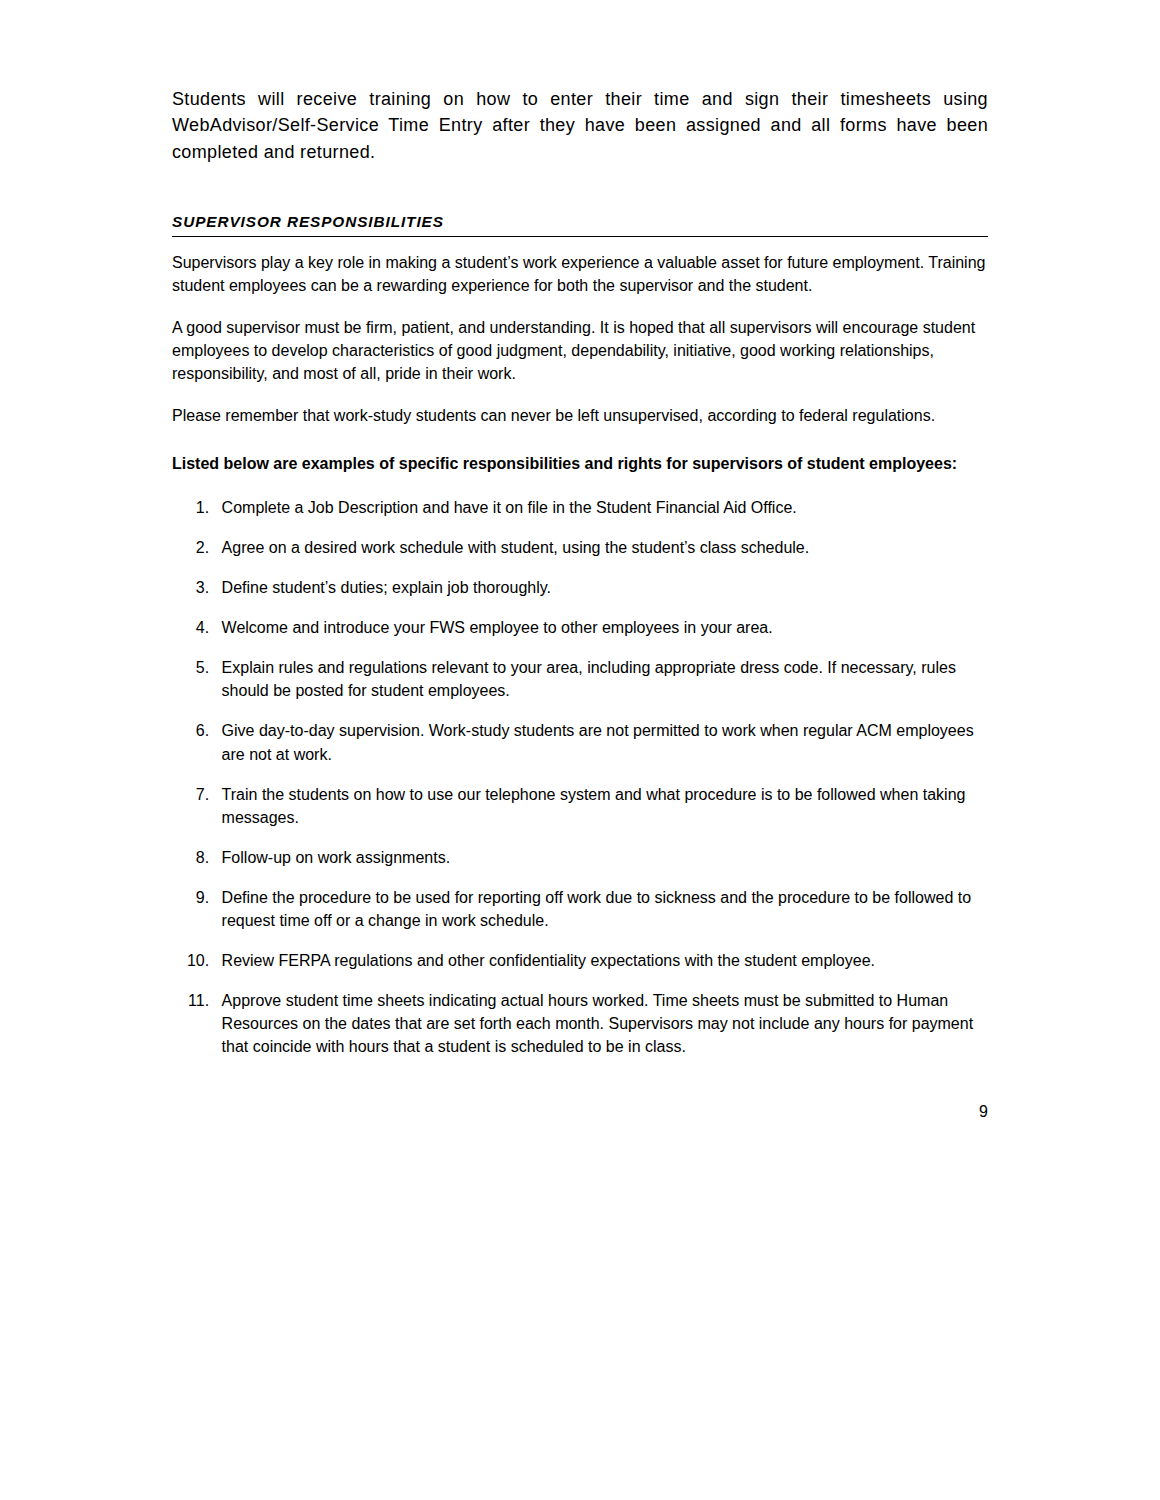Students will receive training on how to enter their time and sign their timesheets using WebAdvisor/Self-Service Time Entry after they have been assigned and all forms have been completed and returned.
SUPERVISOR RESPONSIBILITIES
Supervisors play a key role in making a student’s work experience a valuable asset for future employment. Training student employees can be a rewarding experience for both the supervisor and the student.
A good supervisor must be firm, patient, and understanding. It is hoped that all supervisors will encourage student employees to develop characteristics of good judgment, dependability, initiative, good working relationships, responsibility, and most of all, pride in their work.
Please remember that work-study students can never be left unsupervised, according to federal regulations.
Listed below are examples of specific responsibilities and rights for supervisors of student employees:
Complete a Job Description and have it on file in the Student Financial Aid Office.
Agree on a desired work schedule with student, using the student’s class schedule.
Define student’s duties; explain job thoroughly.
Welcome and introduce your FWS employee to other employees in your area.
Explain rules and regulations relevant to your area, including appropriate dress code. If necessary, rules should be posted for student employees.
Give day-to-day supervision. Work-study students are not permitted to work when regular ACM employees are not at work.
Train the students on how to use our telephone system and what procedure is to be followed when taking messages.
Follow-up on work assignments.
Define the procedure to be used for reporting off work due to sickness and the procedure to be followed to request time off or a change in work schedule.
Review FERPA regulations and other confidentiality expectations with the student employee.
Approve student time sheets indicating actual hours worked. Time sheets must be submitted to Human Resources on the dates that are set forth each month. Supervisors may not include any hours for payment that coincide with hours that a student is scheduled to be in class.
9